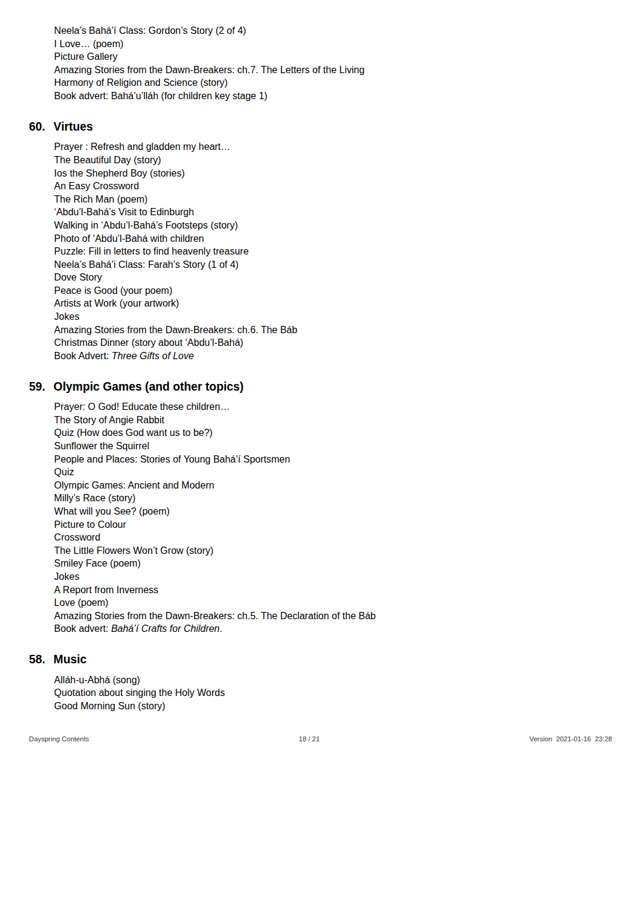Neela’s Bahá’í Class: Gordon’s Story (2 of 4)
I Love… (poem)
Picture Gallery
Amazing Stories from the Dawn-Breakers: ch.7. The Letters of the Living
Harmony of Religion and Science (story)
Book advert: Bahá’u’lláh (for children key stage 1)
60. Virtues
Prayer : Refresh and gladden my heart…
The Beautiful Day (story)
Ios the Shepherd Boy (stories)
An Easy Crossword
The Rich Man (poem)
‘Abdu’l-Bahá’s Visit to Edinburgh
Walking in ‘Abdu’l-Bahá’s Footsteps (story)
Photo of ‘Abdu’l-Bahá with children
Puzzle: Fill in letters to find heavenly treasure
Neela’s Bahá’i Class: Farah’s Story (1 of 4)
Dove Story
Peace is Good (your poem)
Artists at Work (your artwork)
Jokes
Amazing Stories from the Dawn-Breakers: ch.6. The Báb
Christmas Dinner (story about ‘Abdu’l-Bahá)
Book Advert: Three Gifts of Love
59. Olympic Games (and other topics)
Prayer: O God! Educate these children…
The Story of Angie Rabbit
Quiz (How does God want us to be?)
Sunflower the Squirrel
People and Places: Stories of Young Bahá’í Sportsmen
Quiz
Olympic Games: Ancient and Modern
Milly’s Race (story)
What will you See? (poem)
Picture to Colour
Crossword
The Little Flowers Won’t Grow (story)
Smiley Face (poem)
Jokes
A Report from Inverness
Love (poem)
Amazing Stories from the Dawn-Breakers: ch.5. The Declaration of the Báb
Book advert: Bahá’í Crafts for Children.
58. Music
Alláh-u-Abhá (song)
Quotation about singing the Holy Words
Good Morning Sun (story)
Dayspring Contents 18 / 21 Version 2021-01-16 23:28